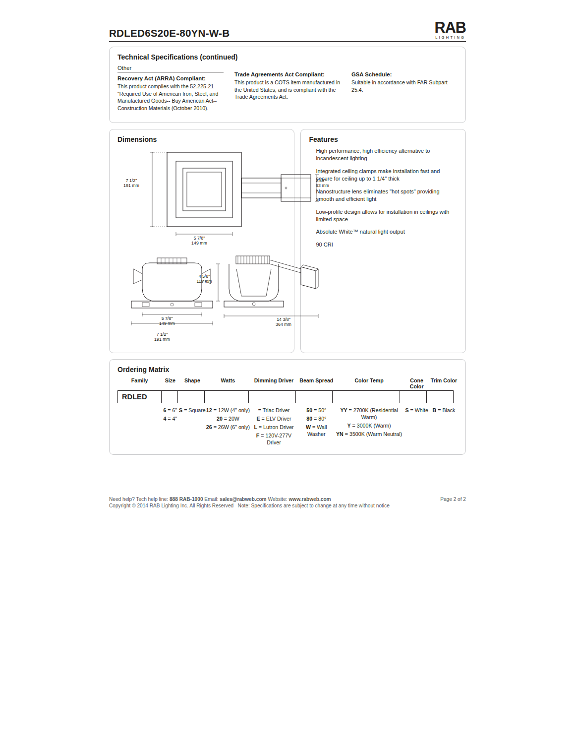RDLED6S20E-80YN-W-B
RAB
LIGHTING
Technical Specifications (continued)
Other
Recovery Act (ARRA) Compliant:
This product complies with the 52.225-21 "Required Use of American Iron, Steel, and Manufactured Goods-- Buy American Act-- Construction Materials (October 2010).
Trade Agreements Act Compliant:
This product is a COTS item manufactured in the United States, and is compliant with the Trade Agreements Act.
GSA Schedule:
Suitable in accordance with FAR Subpart 25.4.
Dimensions
7 1/2"
191 mm
5 7/8"
149 mm
2.49"
63 mm
5 7/8"
149 mm
7 1/2"
191 mm
4 5/8"
119 mm
14 3/8"
364 mm
Features
High performance, high efficiency alternative to incandescent lighting
Integrated ceiling clamps make installation fast and secure for ceiling up to 1 1/4" thick
Nanostructure lens eliminates "hot spots" providing smooth and efficient light
Low-profile design allows for installation in ceilings with limited space
Absolute White™ natural light output
90 CRI
Ordering Matrix
Family
Size
Shape
Watts
Dimming Driver
Beam Spread
Color Temp
Cone Color
Trim Color
RDLED
6 = 6"
4 = 4"
S = Square
12 = 12W (4" only)
20 = 20W
26 = 26W (6" only)
= Triac Driver
E = ELV Driver
L = Lutron Driver
F = 120V-277V Driver
50 = 50°
80 = 80°
W = Wall Washer
YY = 2700K (Residential Warm)
Y = 3000K (Warm)
YN = 3500K (Warm Neutral)
S = White
B = Black
Need help? Tech help line: 888 RAB-1000 Email: sales@rabweb.com Website: www.rabweb.com
Copyright © 2014 RAB Lighting Inc. All Rights Reserved Note: Specifications are subject to change at any time without notice
Page 2 of 2